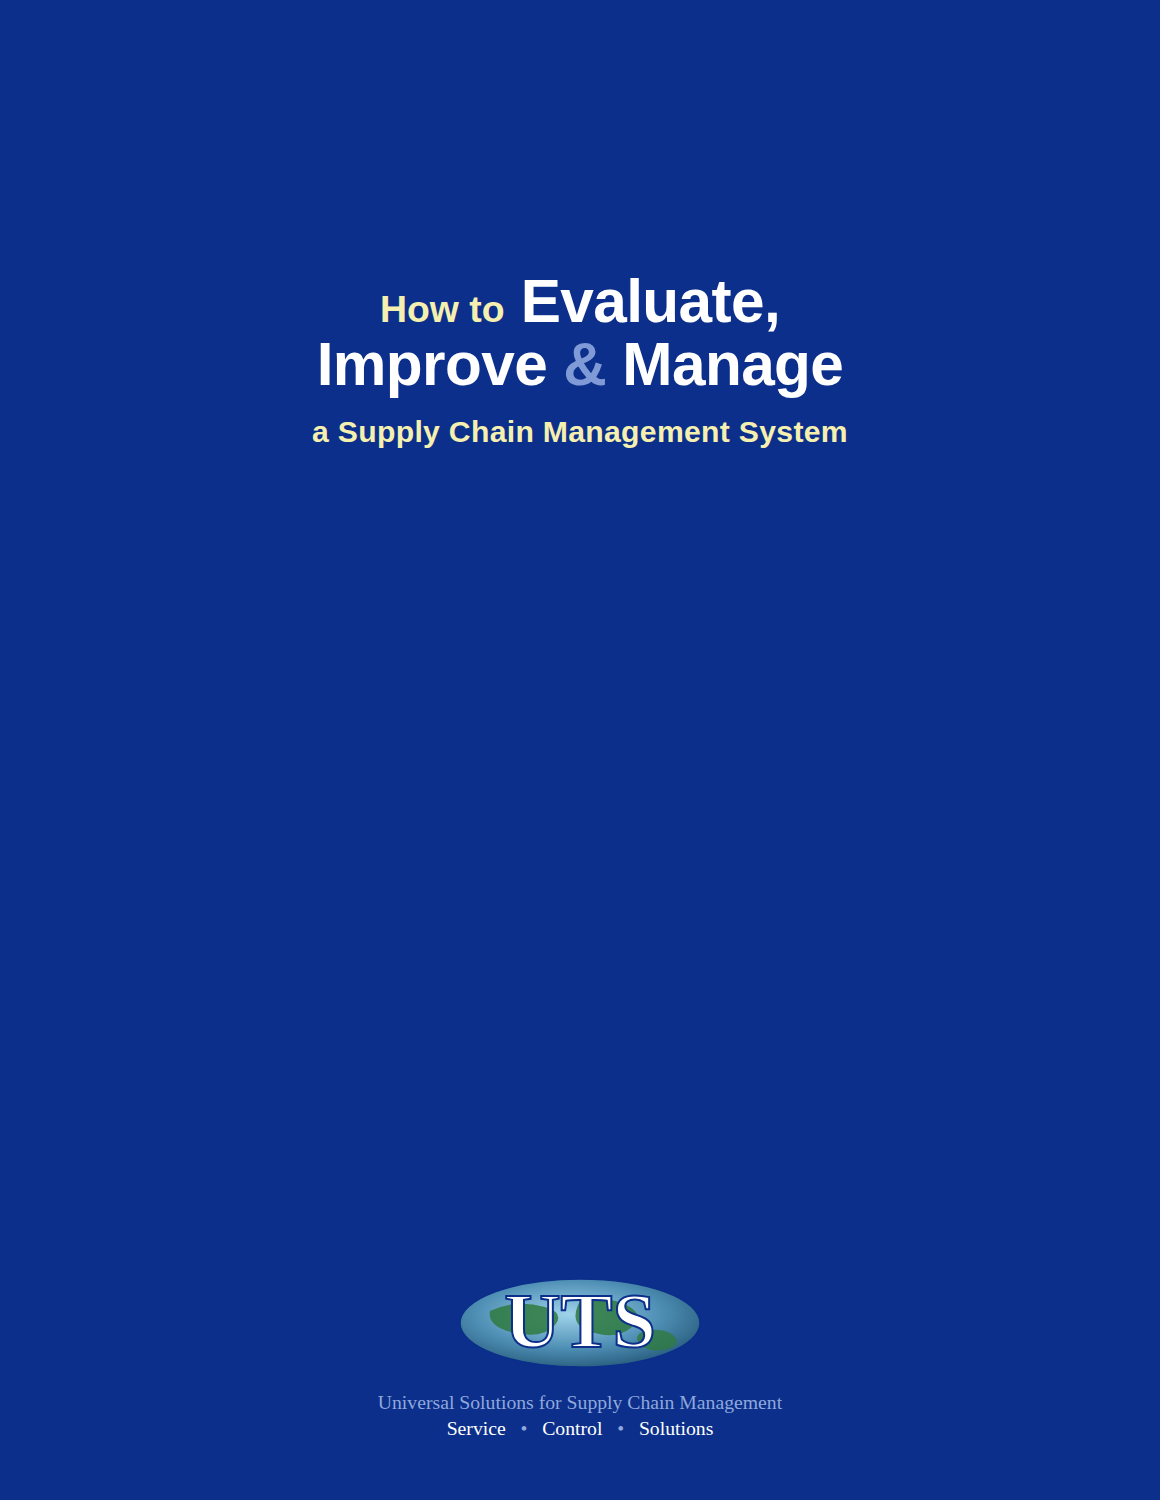How to Evaluate,
Improve & Manage
a Supply Chain Management System
UTS
Universal Solutions for Supply Chain Management
Service • Control • Solutions